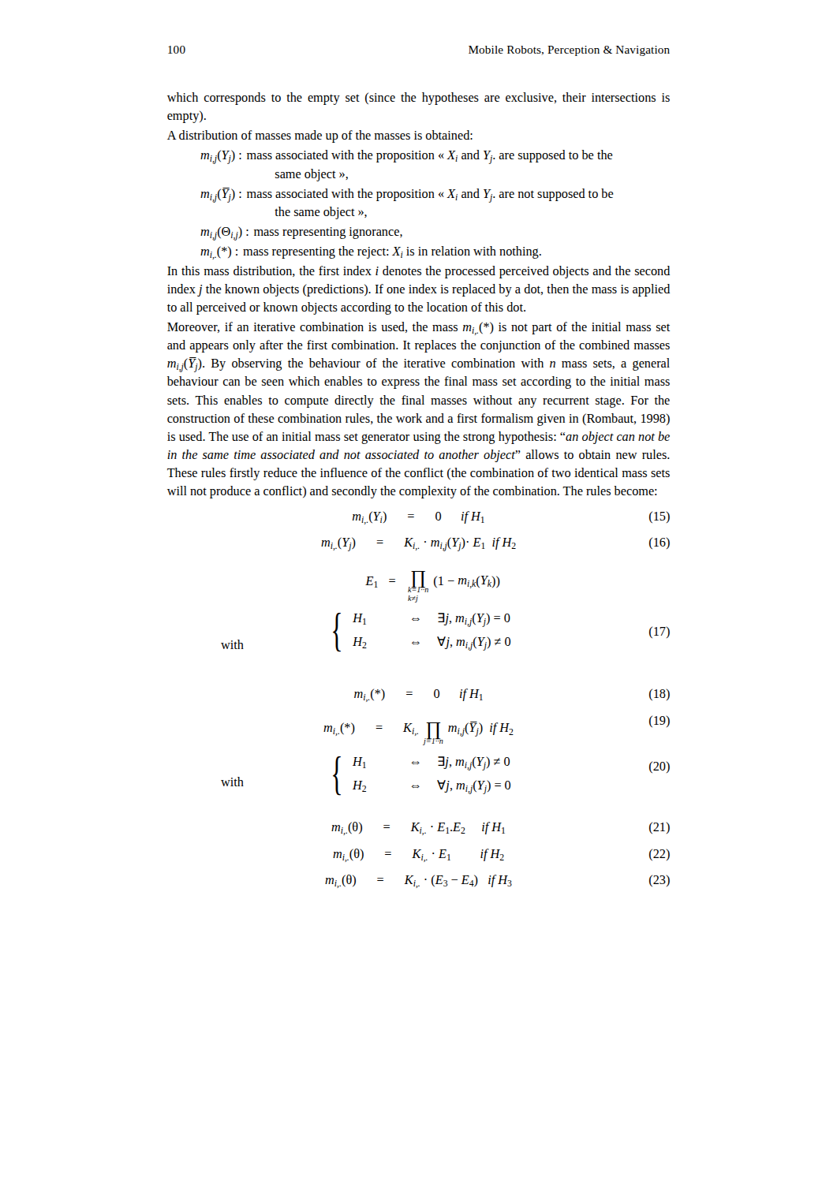100 Mobile Robots, Perception & Navigation
which corresponds to the empty set (since the hypotheses are exclusive, their intersections is empty).
A distribution of masses made up of the masses is obtained:
mi,j(Yj) : mass associated with the proposition « Xi and Yj. are supposed to be the same object »,
mi,j(Y̅j) : mass associated with the proposition « Xi and Yj. are not supposed to be the same object »,
mi,j(Θi,j) : mass representing ignorance,
mi,.(*) : mass representing the reject: Xi is in relation with nothing.
In this mass distribution, the first index i denotes the processed perceived objects and the second index j the known objects (predictions). If one index is replaced by a dot, then the mass is applied to all perceived or known objects according to the location of this dot.
Moreover, if an iterative combination is used, the mass mi,.(*) is not part of the initial mass set and appears only after the first combination. It replaces the conjunction of the combined masses mi,j(Y̅j). By observing the behaviour of the iterative combination with n mass sets, a general behaviour can be seen which enables to express the final mass set according to the initial mass sets. This enables to compute directly the final masses without any recurrent stage. For the construction of these combination rules, the work and a first formalism given in (Rombaut, 1998) is used. The use of an initial mass set generator using the strong hypothesis: “an object can not be in the same time associated and not associated to another object” allows to obtain new rules. These rules firstly reduce the influence of the conflict (the combination of two identical mass sets will not produce a conflict) and secondly the complexity of the combination. The rules become:
mi,.(Yi) = 0 if H1
(15)
mi,.(Yj) = Ki,. · mi,j(Yj)· E1 if H2
(16)
E1 = ∏ k=1··n
k≠j (1 − mi,k(Yk))
with
{ H1 ⇔ ∃j, mi,j(Yj) = 0 H2 ⇔ ∀j, mi,j(Yj) ≠ 0
(17)
mi,.(*) = 0 if H1
(18)
mi,.(*) = Ki,. ∏ j=1··n mi,j(Y̅j) if H2
(19)
with
{ H1 ⇔ ∃j, mi,j(Yj) ≠ 0 H2 ⇔ ∀j, mi,j(Yj) = 0
(20)
mi,.(θ) = Ki,. · E1.E2 if H1
(21)
mi,.(θ) = Ki,. · E1 if H2
(22)
mi,.(θ) = Ki,. · (E3 − E4) if H3
(23)